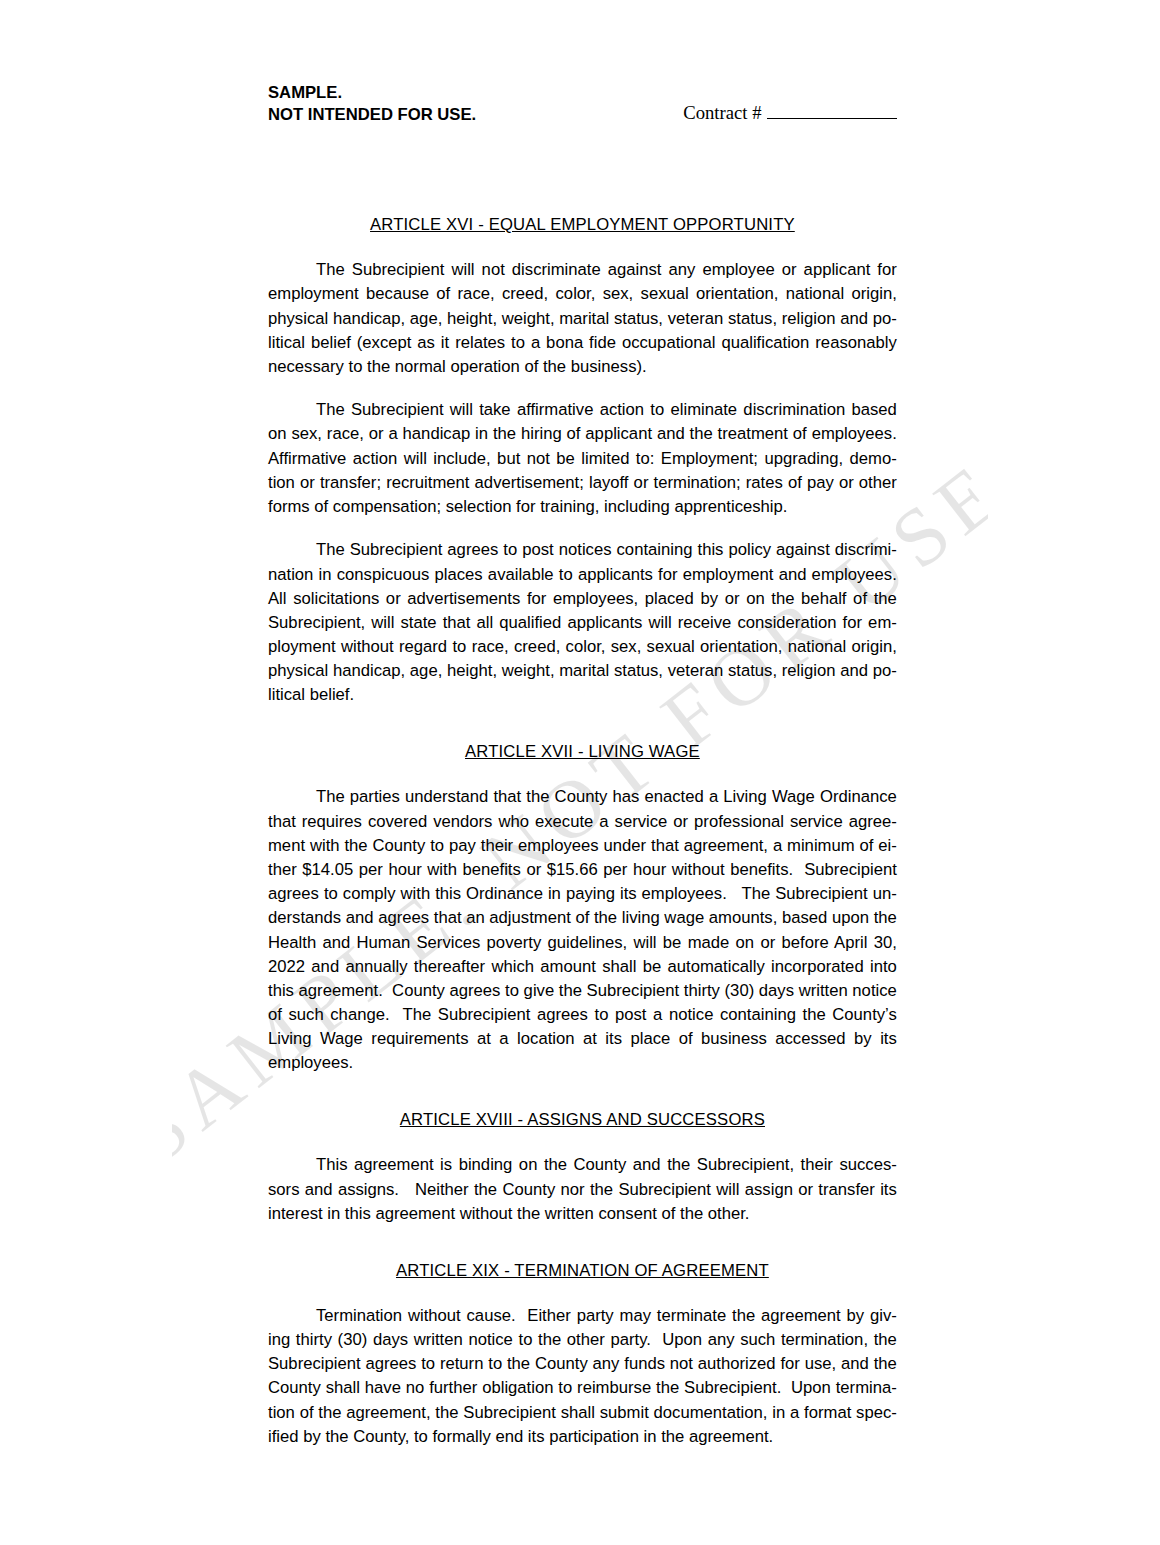SAMPLE. NOT FOR USE.
SAMPLE.
NOT INTENDED FOR USE.
Contract #
ARTICLE XVI - EQUAL EMPLOYMENT OPPORTUNITY
The Subrecipient will not discriminate against any employee or applicant for employment because of race, creed, color, sex, sexual orientation, national origin, physical handicap, age, height, weight, marital status, veteran status, religion and political belief (except as it relates to a bona fide occupational qualification reasonably necessary to the normal operation of the business).
The Subrecipient will take affirmative action to eliminate discrimination based on sex, race, or a handicap in the hiring of applicant and the treatment of employees. Affirmative action will include, but not be limited to: Employment; upgrading, demotion or transfer; recruitment advertisement; layoff or termination; rates of pay or other forms of compensation; selection for training, including apprenticeship.
The Subrecipient agrees to post notices containing this policy against discrimination in conspicuous places available to applicants for employment and employees. All solicitations or advertisements for employees, placed by or on the behalf of the Subrecipient, will state that all qualified applicants will receive consideration for employment without regard to race, creed, color, sex, sexual orientation, national origin, physical handicap, age, height, weight, marital status, veteran status, religion and political belief.
ARTICLE XVII - LIVING WAGE
The parties understand that the County has enacted a Living Wage Ordinance that requires covered vendors who execute a service or professional service agreement with the County to pay their employees under that agreement, a minimum of either $14.05 per hour with benefits or $15.66 per hour without benefits. Subrecipient agrees to comply with this Ordinance in paying its employees. The Subrecipient understands and agrees that an adjustment of the living wage amounts, based upon the Health and Human Services poverty guidelines, will be made on or before April 30, 2022 and annually thereafter which amount shall be automatically incorporated into this agreement. County agrees to give the Subrecipient thirty (30) days written notice of such change. The Subrecipient agrees to post a notice containing the County’s Living Wage requirements at a location at its place of business accessed by its employees.
ARTICLE XVIII - ASSIGNS AND SUCCESSORS
This agreement is binding on the County and the Subrecipient, their successors and assigns. Neither the County nor the Subrecipient will assign or transfer its interest in this agreement without the written consent of the other.
ARTICLE XIX - TERMINATION OF AGREEMENT
Termination without cause. Either party may terminate the agreement by giving thirty (30) days written notice to the other party. Upon any such termination, the Subrecipient agrees to return to the County any funds not authorized for use, and the County shall have no further obligation to reimburse the Subrecipient. Upon termination of the agreement, the Subrecipient shall submit documentation, in a format specified by the County, to formally end its participation in the agreement.